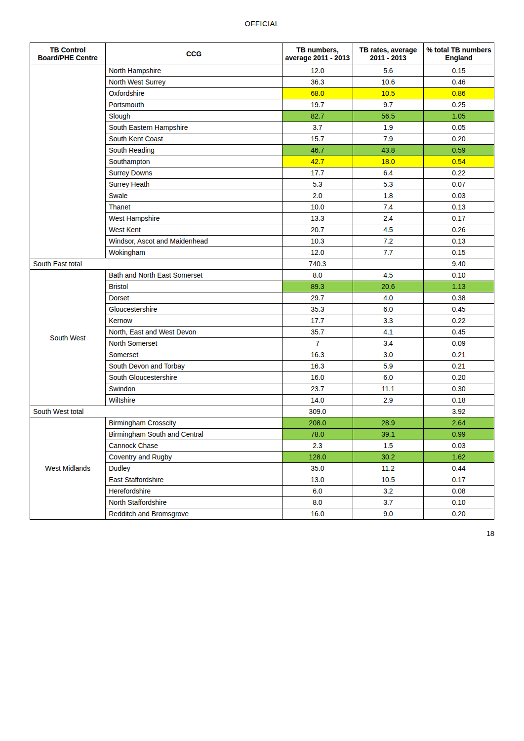OFFICIAL
| TB Control Board/PHE Centre | CCG | TB numbers, average 2011 - 2013 | TB rates, average 2011 - 2013 | % total TB numbers England |
| --- | --- | --- | --- | --- |
| | North Hampshire | 12.0 | 5.6 | 0.15 |
| North West Surrey | 36.3 | 10.6 | 0.46 |
| Oxfordshire | 68.0 | 10.5 | 0.86 |
| Portsmouth | 19.7 | 9.7 | 0.25 |
| Slough | 82.7 | 56.5 | 1.05 |
| South Eastern Hampshire | 3.7 | 1.9 | 0.05 |
| South Kent Coast | 15.7 | 7.9 | 0.20 |
| South Reading | 46.7 | 43.8 | 0.59 |
| Southampton | 42.7 | 18.0 | 0.54 |
| Surrey Downs | 17.7 | 6.4 | 0.22 |
| Surrey Heath | 5.3 | 5.3 | 0.07 |
| Swale | 2.0 | 1.8 | 0.03 |
| Thanet | 10.0 | 7.4 | 0.13 |
| West Hampshire | 13.3 | 2.4 | 0.17 |
| West Kent | 20.7 | 4.5 | 0.26 |
| Windsor, Ascot and Maidenhead | 10.3 | 7.2 | 0.13 |
| Wokingham | 12.0 | 7.7 | 0.15 |
| South East total | 740.3 | | 9.40 |
| South West | Bath and North East Somerset | 8.0 | 4.5 | 0.10 |
| Bristol | 89.3 | 20.6 | 1.13 |
| Dorset | 29.7 | 4.0 | 0.38 |
| Gloucestershire | 35.3 | 6.0 | 0.45 |
| Kernow | 17.7 | 3.3 | 0.22 |
| North, East and West Devon | 35.7 | 4.1 | 0.45 |
| North Somerset | 7 | 3.4 | 0.09 |
| Somerset | 16.3 | 3.0 | 0.21 |
| South Devon and Torbay | 16.3 | 5.9 | 0.21 |
| South Gloucestershire | 16.0 | 6.0 | 0.20 |
| Swindon | 23.7 | 11.1 | 0.30 |
| Wiltshire | 14.0 | 2.9 | 0.18 |
| South West total | 309.0 | | 3.92 |
| West Midlands | Birmingham Crosscity | 208.0 | 28.9 | 2.64 |
| Birmingham South and Central | 78.0 | 39.1 | 0.99 |
| Cannock Chase | 2.3 | 1.5 | 0.03 |
| Coventry and Rugby | 128.0 | 30.2 | 1.62 |
| Dudley | 35.0 | 11.2 | 0.44 |
| East Staffordshire | 13.0 | 10.5 | 0.17 |
| Herefordshire | 6.0 | 3.2 | 0.08 |
| North Staffordshire | 8.0 | 3.7 | 0.10 |
| Redditch and Bromsgrove | 16.0 | 9.0 | 0.20 |
18